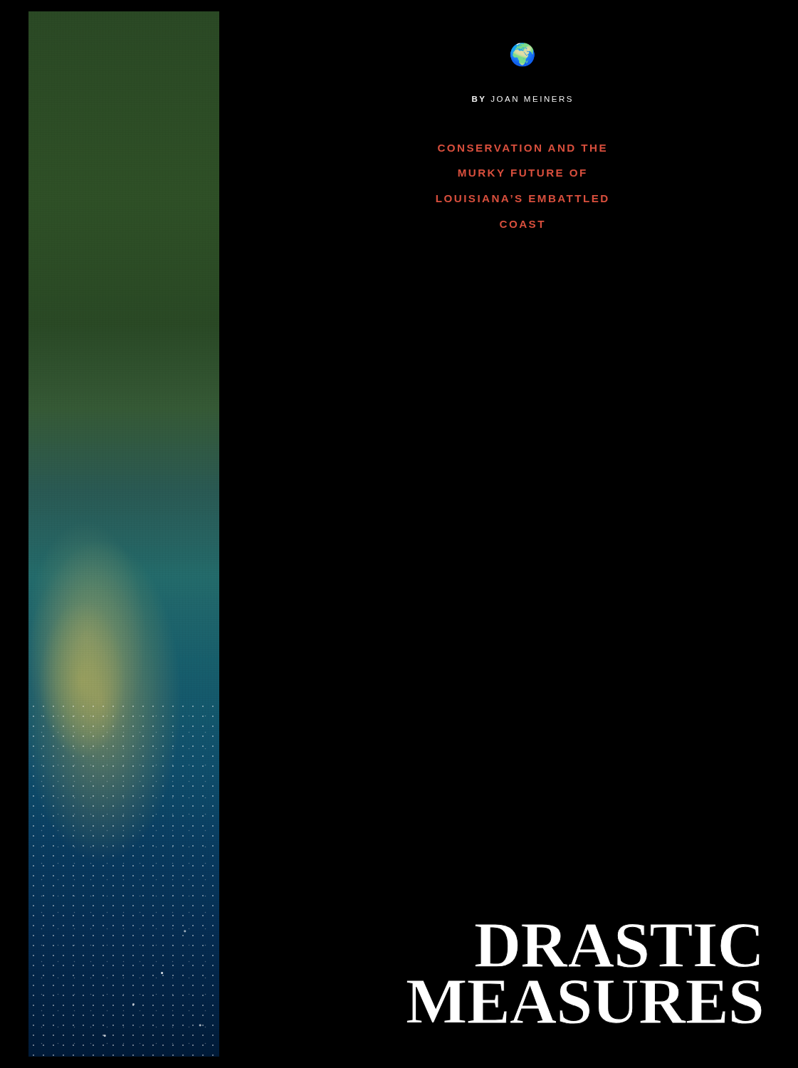🌍
BY Joan Meiners
Conservation and the murky future of Louisiana’s embattled coast
Drastic Measures